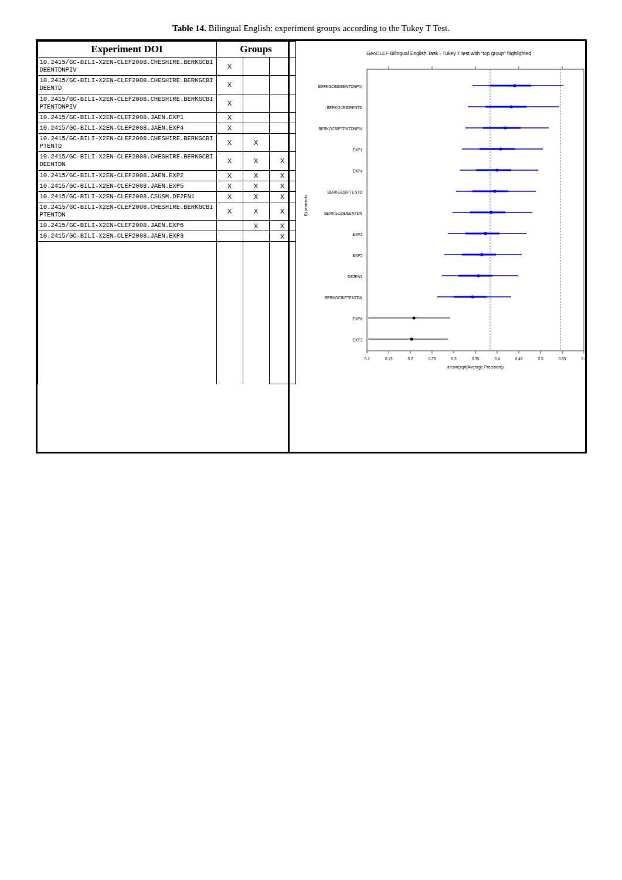Table 14. Bilingual English: experiment groups according to the Tukey T Test.
| Experiment DOI | Groups |
| --- | --- |
| 10.2415/GC-BILI-X2EN-CLEF2008.CHESHIRE.BERKGCBIDEENTDNPIV | X | | |
| 10.2415/GC-BILI-X2EN-CLEF2008.CHESHIRE.BERKGCBIDEENTD | X | | |
| 10.2415/GC-BILI-X2EN-CLEF2008.CHESHIRE.BERKGCBIPTENTDNPIV | X | | |
| 10.2415/GC-BILI-X2EN-CLEF2008.JAEN.EXP1 | X | | |
| 10.2415/GC-BILI-X2EN-CLEF2008.JAEN.EXP4 | X | | |
| 10.2415/GC-BILI-X2EN-CLEF2008.CHESHIRE.BERKGCBIPTENTD | X | X | |
| 10.2415/GC-BILI-X2EN-CLEF2008.CHESHIRE.BERKGCBIDEENTDN | X | X | X |
| 10.2415/GC-BILI-X2EN-CLEF2008.JAEN.EXP2 | X | X | X |
| 10.2415/GC-BILI-X2EN-CLEF2008.JAEN.EXP5 | X | X | X |
| 10.2415/GC-BILI-X2EN-CLEF2008.CSUSM.DE2EN1 | X | X | X |
| 10.2415/GC-BILI-X2EN-CLEF2008.CHESHIRE.BERKGCBIPTENTDN | X | X | X |
| 10.2415/GC-BILI-X2EN-CLEF2008.JAEN.EXP6 | | X | X |
| 10.2415/GC-BILI-X2EN-CLEF2008.JAEN.EXP3 | | | X |
GeoCLEF Bilingual English Task - Tukey T test with "top group" highlighted
Experiments 0.1 0.15 0.2 0.25 0.3 0.35 0.4 0.45 0.5 0.55 0.6 arcsin(sqrt(Average Precision)) BERKGCBIDEENTDNPIV BERKGCBIDEENTD BERKGCBIPTENTDNPIV EXP1 EXP4 BERKGCBIPTENTD BERKGCBIDEENTDN EXP2 EXP5 DE2EN1 BERKGCBIPTENTDN EXP6 EXP3